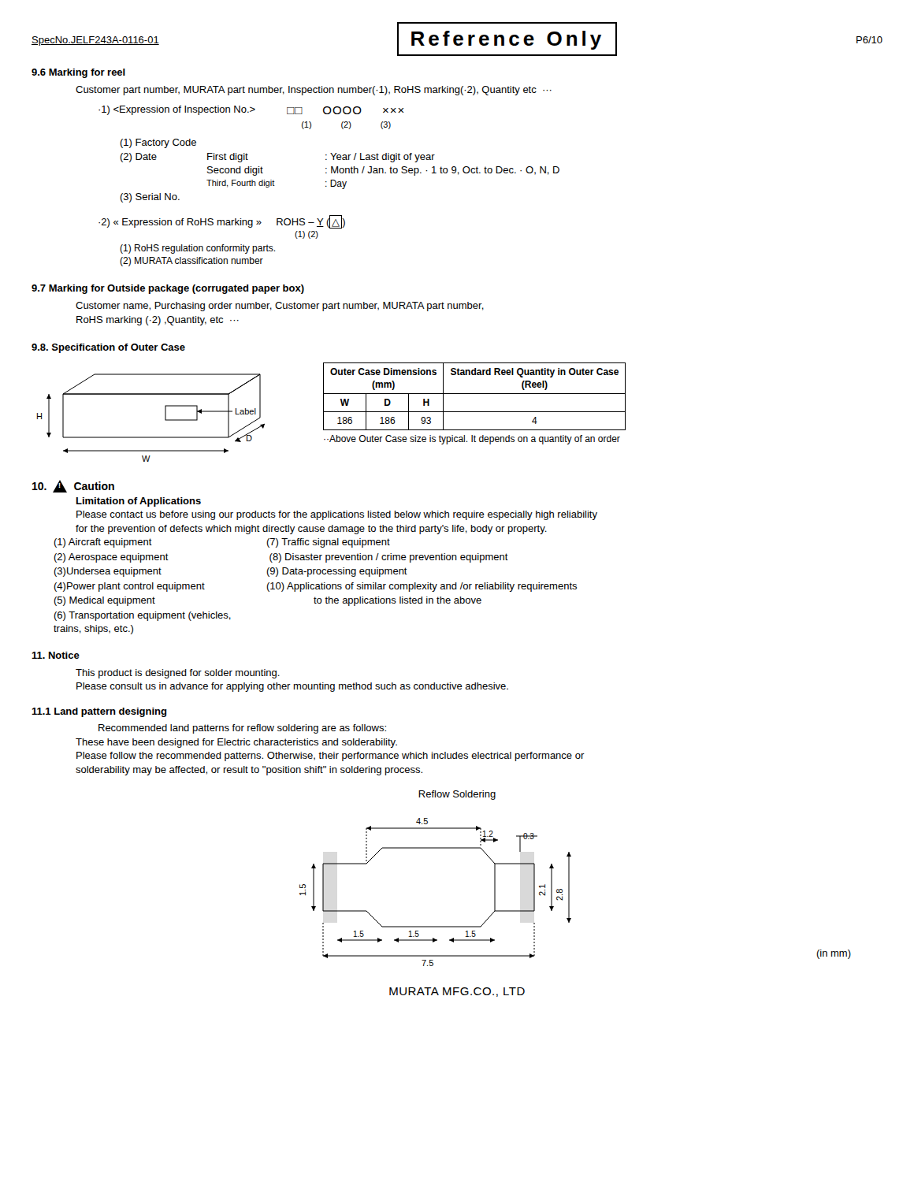SpecNo.JELF243A-0116-01
Reference Only
P6/10
9.6 Marking for reel
Customer part number, MURATA part number, Inspection number(·1), RoHS marking(·2), Quantity etc ···
·1) <Expression of Inspection No.>
□□OOOO×××
(1)(2)(3)
(1) Factory Code
(2) Date
First digit: Year / Last digit of year
Second digit: Month / Jan. to Sep. · 1 to 9, Oct. to Dec. · O, N, D
Third, Fourth digit: Day
(3) Serial No.
·2) « Expression of RoHS marking » ROHS – Y (△)
(1) (2)
(1) RoHS regulation conformity parts.
(2) MURATA classification number
9.7 Marking for Outside package (corrugated paper box)
Customer name, Purchasing order number, Customer part number, MURATA part number,
RoHS marking (·2) ,Quantity, etc ···
9.8. Specification of Outer Case
Label H W D
| Outer Case Dimensions (mm) | Standard Reel Quantity in Outer Case (Reel) |
| --- | --- |
| W | D | H | |
| 186 | 186 | 93 | 4 |
··Above Outer Case size is typical. It depends on a quantity of an order
10. Caution
Limitation of Applications
Please contact us before using our products for the applications listed below which require especially high reliability
for the prevention of defects which might directly cause damage to the third party's life, body or property.
(1) Aircraft equipment
(7) Traffic signal equipment
(2) Aerospace equipment
(8) Disaster prevention / crime prevention equipment
(3)Undersea equipment
(9) Data-processing equipment
(4)Power plant control equipment
(10) Applications of similar complexity and /or reliability requirements
(5) Medical equipment
to the applications listed in the above
(6) Transportation equipment (vehicles, trains, ships, etc.)
11. Notice
This product is designed for solder mounting.
Please consult us in advance for applying other mounting method such as conductive adhesive.
11.1 Land pattern designing
Recommended land patterns for reflow soldering are as follows:
These have been designed for Electric characteristics and solderability.
Please follow the recommended patterns. Otherwise, their performance which includes electrical performance or
solderability may be affected, or result to "position shift" in soldering process.
Reflow Soldering
4.5 1.2 0.3 1.5 2.1 2.8 1.5 1.5 1.5 7.5
(in mm)
MURATA MFG.CO., LTD